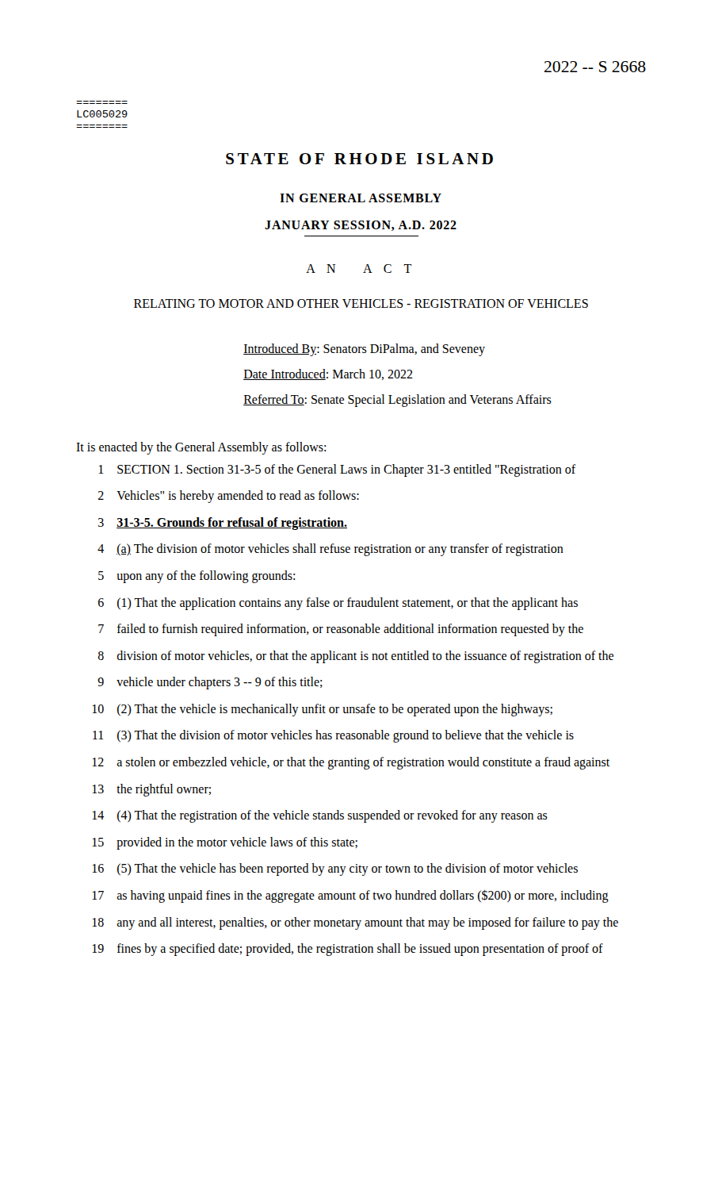2022 -- S 2668
========
LC005029
========
STATE OF RHODE ISLAND
IN GENERAL ASSEMBLY
JANUARY SESSION, A.D. 2022
A N A C T
RELATING TO MOTOR AND OTHER VEHICLES - REGISTRATION OF VEHICLES
Introduced By: Senators DiPalma, and Seveney
Date Introduced: March 10, 2022
Referred To: Senate Special Legislation and Veterans Affairs
It is enacted by the General Assembly as follows:
SECTION 1. Section 31-3-5 of the General Laws in Chapter 31-3 entitled "Registration of
Vehicles" is hereby amended to read as follows:
31-3-5. Grounds for refusal of registration.
(a) The division of motor vehicles shall refuse registration or any transfer of registration
upon any of the following grounds:
(1) That the application contains any false or fraudulent statement, or that the applicant has
failed to furnish required information, or reasonable additional information requested by the
division of motor vehicles, or that the applicant is not entitled to the issuance of registration of the
vehicle under chapters 3 -- 9 of this title;
(2) That the vehicle is mechanically unfit or unsafe to be operated upon the highways;
(3) That the division of motor vehicles has reasonable ground to believe that the vehicle is
a stolen or embezzled vehicle, or that the granting of registration would constitute a fraud against
the rightful owner;
(4) That the registration of the vehicle stands suspended or revoked for any reason as
provided in the motor vehicle laws of this state;
(5) That the vehicle has been reported by any city or town to the division of motor vehicles
as having unpaid fines in the aggregate amount of two hundred dollars ($200) or more, including
any and all interest, penalties, or other monetary amount that may be imposed for failure to pay the
fines by a specified date; provided, the registration shall be issued upon presentation of proof of